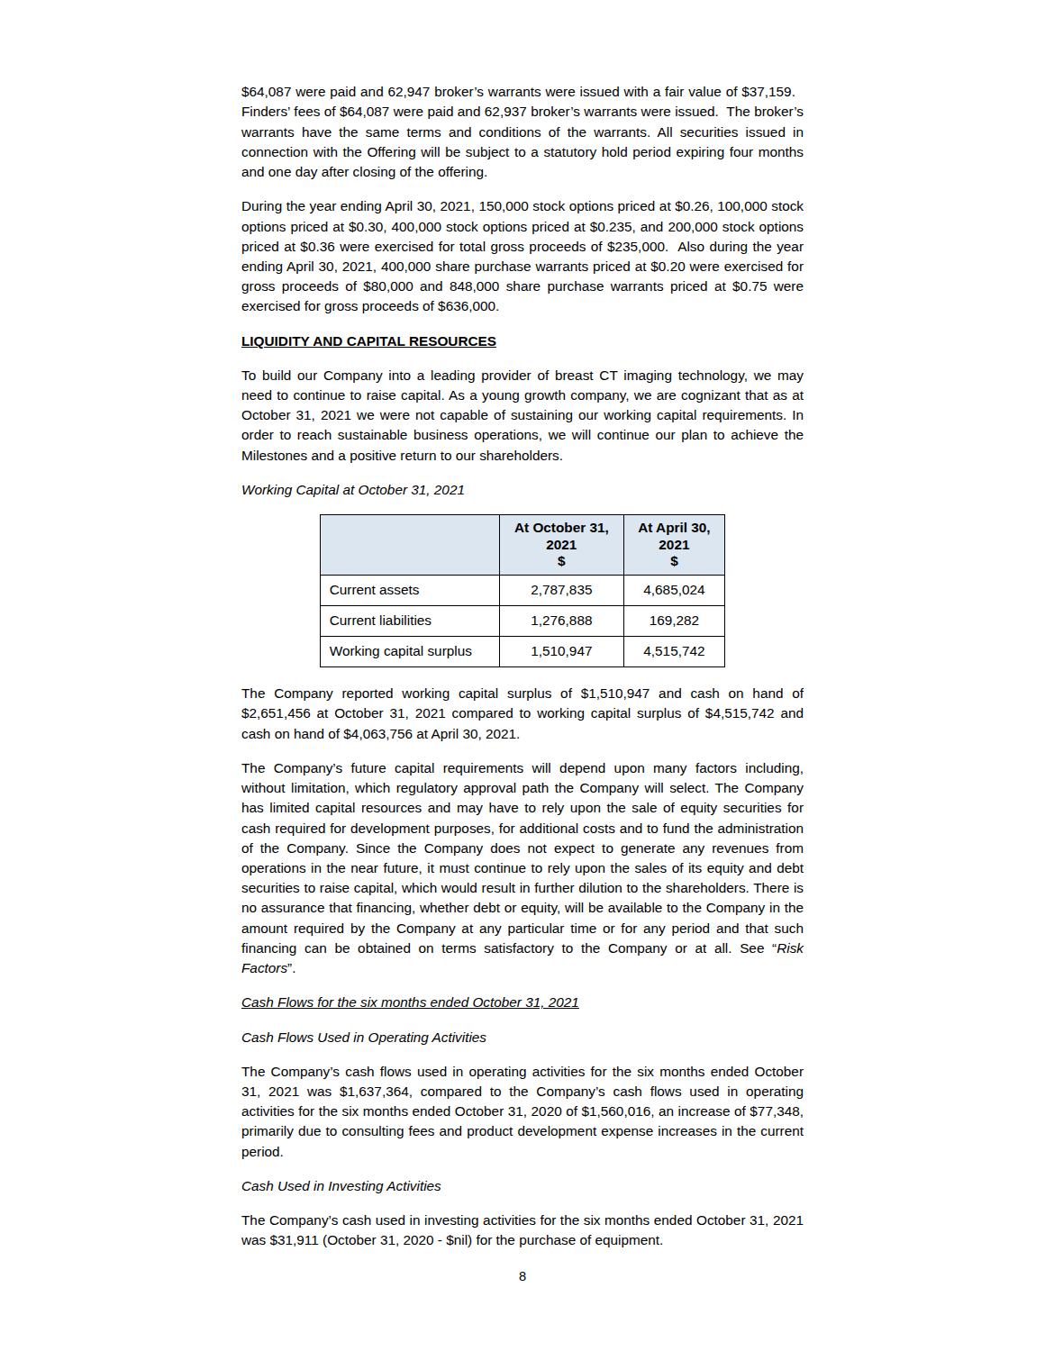$64,087 were paid and 62,947 broker’s warrants were issued with a fair value of $37,159. Finders’ fees of $64,087 were paid and 62,937 broker’s warrants were issued. The broker’s warrants have the same terms and conditions of the warrants. All securities issued in connection with the Offering will be subject to a statutory hold period expiring four months and one day after closing of the offering.
During the year ending April 30, 2021, 150,000 stock options priced at $0.26, 100,000 stock options priced at $0.30, 400,000 stock options priced at $0.235, and 200,000 stock options priced at $0.36 were exercised for total gross proceeds of $235,000. Also during the year ending April 30, 2021, 400,000 share purchase warrants priced at $0.20 were exercised for gross proceeds of $80,000 and 848,000 share purchase warrants priced at $0.75 were exercised for gross proceeds of $636,000.
LIQUIDITY AND CAPITAL RESOURCES
To build our Company into a leading provider of breast CT imaging technology, we may need to continue to raise capital. As a young growth company, we are cognizant that as at October 31, 2021 we were not capable of sustaining our working capital requirements. In order to reach sustainable business operations, we will continue our plan to achieve the Milestones and a positive return to our shareholders.
Working Capital at October 31, 2021
| | At October 31, 2021 $ | At April 30, 2021 $ |
| --- | --- | --- |
| Current assets | 2,787,835 | 4,685,024 |
| Current liabilities | 1,276,888 | 169,282 |
| Working capital surplus | 1,510,947 | 4,515,742 |
The Company reported working capital surplus of $1,510,947 and cash on hand of $2,651,456 at October 31, 2021 compared to working capital surplus of $4,515,742 and cash on hand of $4,063,756 at April 30, 2021.
The Company’s future capital requirements will depend upon many factors including, without limitation, which regulatory approval path the Company will select. The Company has limited capital resources and may have to rely upon the sale of equity securities for cash required for development purposes, for additional costs and to fund the administration of the Company. Since the Company does not expect to generate any revenues from operations in the near future, it must continue to rely upon the sales of its equity and debt securities to raise capital, which would result in further dilution to the shareholders. There is no assurance that financing, whether debt or equity, will be available to the Company in the amount required by the Company at any particular time or for any period and that such financing can be obtained on terms satisfactory to the Company or at all. See “Risk Factors”.
Cash Flows for the six months ended October 31, 2021
Cash Flows Used in Operating Activities
The Company’s cash flows used in operating activities for the six months ended October 31, 2021 was $1,637,364, compared to the Company’s cash flows used in operating activities for the six months ended October 31, 2020 of $1,560,016, an increase of $77,348, primarily due to consulting fees and product development expense increases in the current period.
Cash Used in Investing Activities
The Company’s cash used in investing activities for the six months ended October 31, 2021 was $31,911 (October 31, 2020 - $nil) for the purchase of equipment.
8